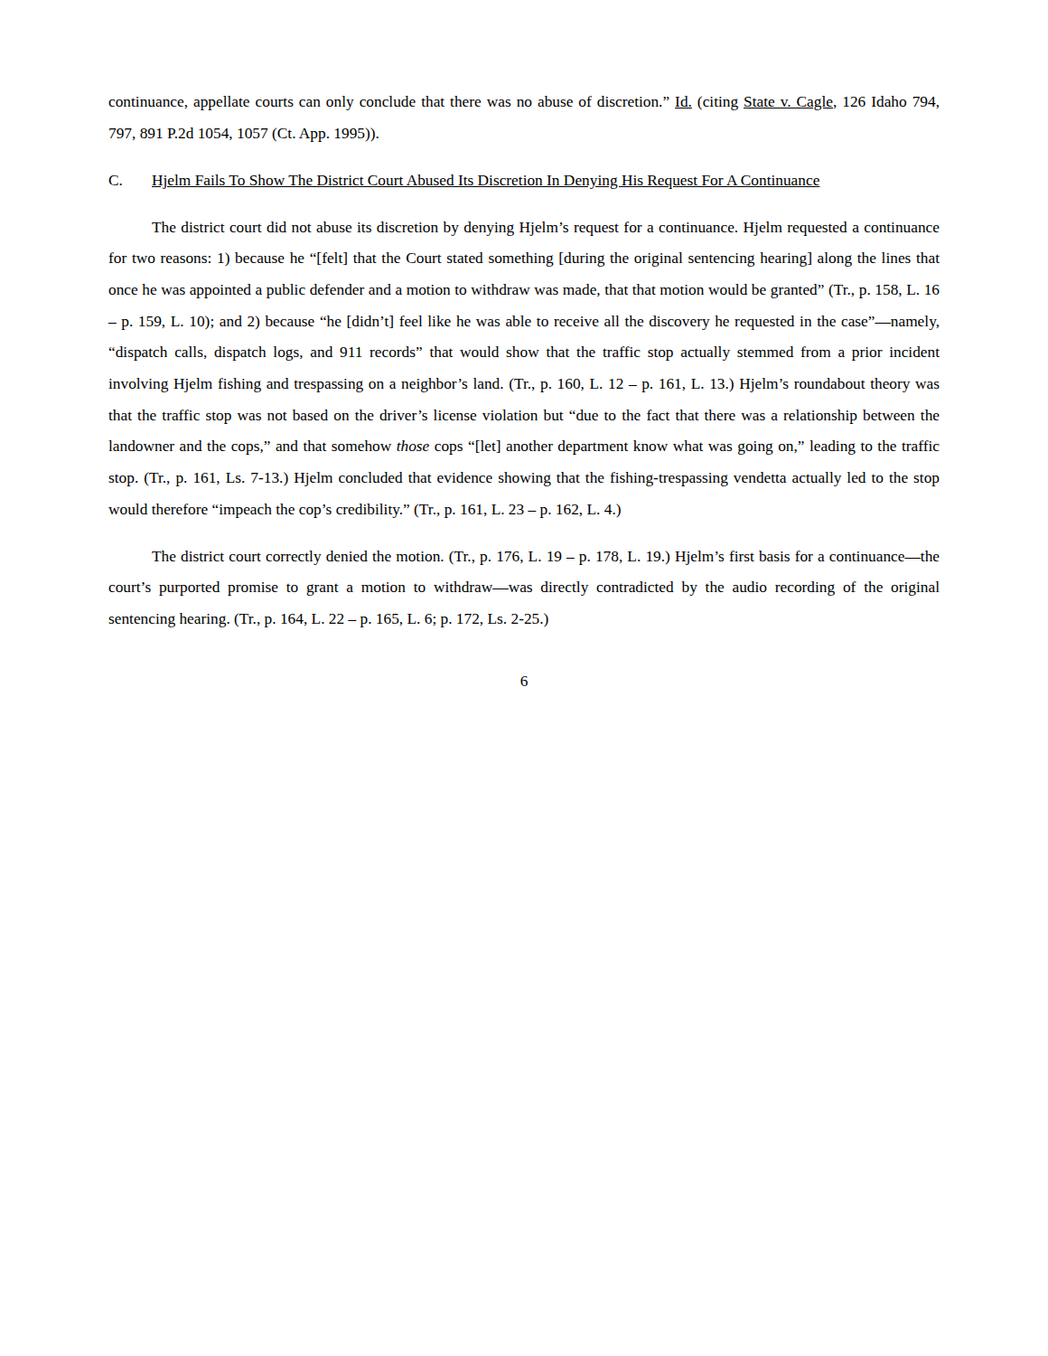continuance, appellate courts can only conclude that there was no abuse of discretion.” Id. (citing State v. Cagle, 126 Idaho 794, 797, 891 P.2d 1054, 1057 (Ct. App. 1995)).
C. Hjelm Fails To Show The District Court Abused Its Discretion In Denying His Request For A Continuance
The district court did not abuse its discretion by denying Hjelm’s request for a continuance. Hjelm requested a continuance for two reasons: 1) because he “[felt] that the Court stated something [during the original sentencing hearing] along the lines that once he was appointed a public defender and a motion to withdraw was made, that that motion would be granted” (Tr., p. 158, L. 16 – p. 159, L. 10); and 2) because “he [didn’t] feel like he was able to receive all the discovery he requested in the case”—namely, “dispatch calls, dispatch logs, and 911 records” that would show that the traffic stop actually stemmed from a prior incident involving Hjelm fishing and trespassing on a neighbor’s land. (Tr., p. 160, L. 12 – p. 161, L. 13.) Hjelm’s roundabout theory was that the traffic stop was not based on the driver’s license violation but “due to the fact that there was a relationship between the landowner and the cops,” and that somehow those cops “[let] another department know what was going on,” leading to the traffic stop. (Tr., p. 161, Ls. 7-13.) Hjelm concluded that evidence showing that the fishing-trespassing vendetta actually led to the stop would therefore “impeach the cop’s credibility.” (Tr., p. 161, L. 23 – p. 162, L. 4.)
The district court correctly denied the motion. (Tr., p. 176, L. 19 – p. 178, L. 19.) Hjelm’s first basis for a continuance—the court’s purported promise to grant a motion to withdraw—was directly contradicted by the audio recording of the original sentencing hearing. (Tr., p. 164, L. 22 – p. 165, L. 6; p. 172, Ls. 2-25.)
6